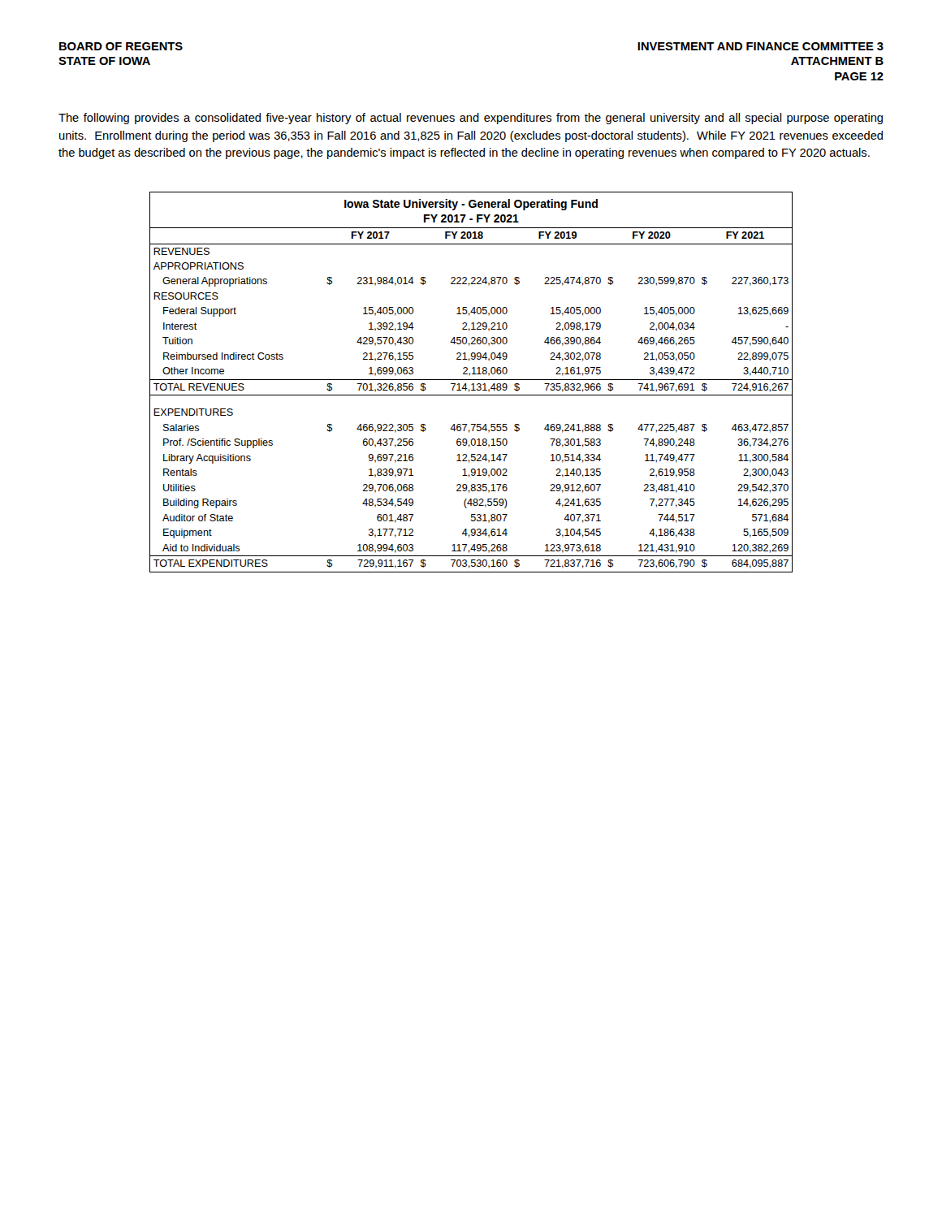BOARD OF REGENTS
STATE OF IOWA
INVESTMENT AND FINANCE COMMITTEE 3
ATTACHMENT B
PAGE 12
The following provides a consolidated five-year history of actual revenues and expenditures from the general university and all special purpose operating units. Enrollment during the period was 36,353 in Fall 2016 and 31,825 in Fall 2020 (excludes post-doctoral students). While FY 2021 revenues exceeded the budget as described on the previous page, the pandemic's impact is reflected in the decline in operating revenues when compared to FY 2020 actuals.
Iowa State University - General Operating Fund FY 2017 - FY 2021
| | FY 2017 | FY 2018 | FY 2019 | FY 2020 | FY 2021 |
| --- | --- | --- | --- | --- | --- |
| REVENUES | | | | | |
| APPROPRIATIONS | | | | | |
| General Appropriations | $ 231,984,014 | $ 222,224,870 | $ 225,474,870 | $ 230,599,870 | $ 227,360,173 |
| RESOURCES | | | | | |
| Federal Support | 15,405,000 | 15,405,000 | 15,405,000 | 15,405,000 | 13,625,669 |
| Interest | 1,392,194 | 2,129,210 | 2,098,179 | 2,004,034 | - |
| Tuition | 429,570,430 | 450,260,300 | 466,390,864 | 469,466,265 | 457,590,640 |
| Reimbursed Indirect Costs | 21,276,155 | 21,994,049 | 24,302,078 | 21,053,050 | 22,899,075 |
| Other Income | 1,699,063 | 2,118,060 | 2,161,975 | 3,439,472 | 3,440,710 |
| TOTAL REVENUES | $ 701,326,856 | $ 714,131,489 | $ 735,832,966 | $ 741,967,691 | $ 724,916,267 |
| EXPENDITURES | | | | | |
| Salaries | $ 466,922,305 | $ 467,754,555 | $ 469,241,888 | $ 477,225,487 | $ 463,472,857 |
| Prof. /Scientific Supplies | 60,437,256 | 69,018,150 | 78,301,583 | 74,890,248 | 36,734,276 |
| Library Acquisitions | 9,697,216 | 12,524,147 | 10,514,334 | 11,749,477 | 11,300,584 |
| Rentals | 1,839,971 | 1,919,002 | 2,140,135 | 2,619,958 | 2,300,043 |
| Utilities | 29,706,068 | 29,835,176 | 29,912,607 | 23,481,410 | 29,542,370 |
| Building Repairs | 48,534,549 | (482,559) | 4,241,635 | 7,277,345 | 14,626,295 |
| Auditor of State | 601,487 | 531,807 | 407,371 | 744,517 | 571,684 |
| Equipment | 3,177,712 | 4,934,614 | 3,104,545 | 4,186,438 | 5,165,509 |
| Aid to Individuals | 108,994,603 | 117,495,268 | 123,973,618 | 121,431,910 | 120,382,269 |
| TOTAL EXPENDITURES | $ 729,911,167 | $ 703,530,160 | $ 721,837,716 | $ 723,606,790 | $ 684,095,887 |